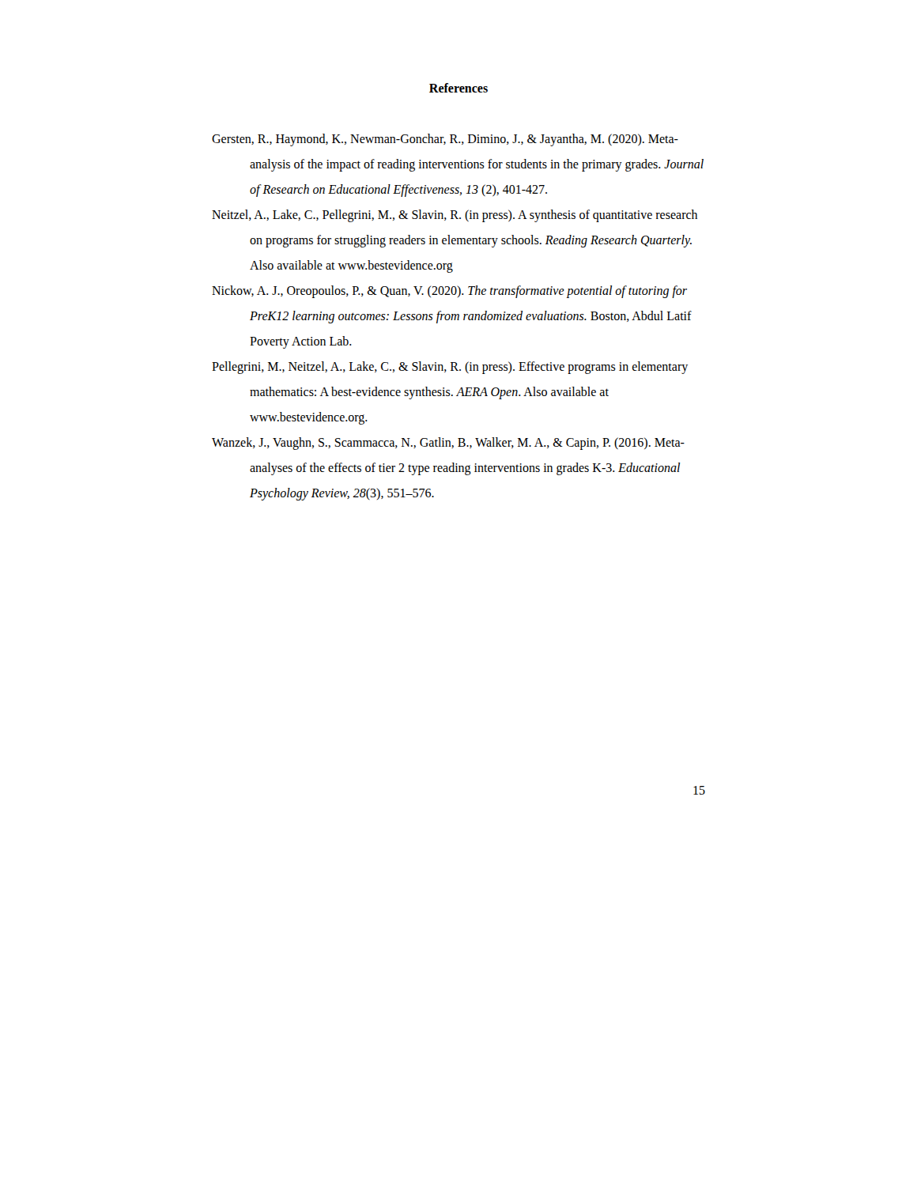References
Gersten, R., Haymond, K., Newman-Gonchar, R., Dimino, J., & Jayantha, M. (2020). Meta-analysis of the impact of reading interventions for students in the primary grades. Journal of Research on Educational Effectiveness, 13 (2), 401-427.
Neitzel, A., Lake, C., Pellegrini, M., & Slavin, R. (in press). A synthesis of quantitative research on programs for struggling readers in elementary schools. Reading Research Quarterly. Also available at www.bestevidence.org
Nickow, A. J., Oreopoulos, P., & Quan, V. (2020). The transformative potential of tutoring for PreK12 learning outcomes: Lessons from randomized evaluations. Boston, Abdul Latif Poverty Action Lab.
Pellegrini, M., Neitzel, A., Lake, C., & Slavin, R. (in press). Effective programs in elementary mathematics: A best-evidence synthesis. AERA Open. Also available at www.bestevidence.org.
Wanzek, J., Vaughn, S., Scammacca, N., Gatlin, B., Walker, M. A., & Capin, P. (2016). Meta-analyses of the effects of tier 2 type reading interventions in grades K-3. Educational Psychology Review, 28(3), 551–576.
15